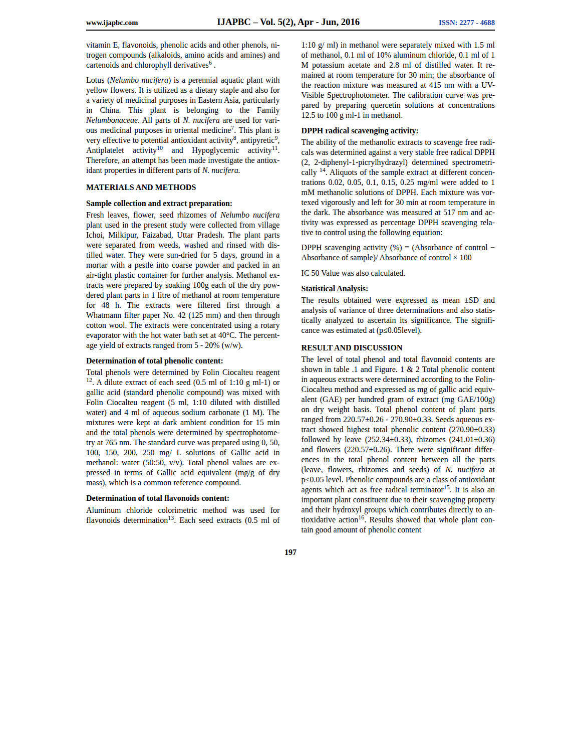www.ijapbc.com IJAPBC – Vol. 5(2), Apr - Jun, 2016 ISSN: 2277 - 4688
vitamin E, flavonoids, phenolic acids and other phenols, nitrogen compounds (alkaloids, amino acids and amines) and cartenoids and chlorophyll derivatives6 .
Lotus (Nelumbo nucifera) is a perennial aquatic plant with yellow flowers. It is utilized as a dietary staple and also for a variety of medicinal purposes in Eastern Asia, particularly in China. This plant is belonging to the Family Nelumbonaceae. All parts of N. nucifera are used for various medicinal purposes in oriental medicine7. This plant is very effective to potential antioxidant activity8, antipyretic9, Antiplatelet activity10 and Hypoglycemic activity11. Therefore, an attempt has been made investigate the antioxidant properties in different parts of N. nucifera.
MATERIALS AND METHODS
Sample collection and extract preparation:
Fresh leaves, flower, seed rhizomes of Nelumbo nucifera plant used in the present study were collected from village Ichoi, Milkipur, Faizabad, Uttar Pradesh. The plant parts were separated from weeds, washed and rinsed with distilled water. They were sun-dried for 5 days, ground in a mortar with a pestle into coarse powder and packed in an air-tight plastic container for further analysis. Methanol extracts were prepared by soaking 100g each of the dry powdered plant parts in 1 litre of methanol at room temperature for 48 h. The extracts were filtered first through a Whatmann filter paper No. 42 (125 mm) and then through cotton wool. The extracts were concentrated using a rotary evaporator with the hot water bath set at 40°C. The percentage yield of extracts ranged from 5 - 20% (w/w).
Determination of total phenolic content:
Total phenols were determined by Folin Ciocalteu reagent 12. A dilute extract of each seed (0.5 ml of 1:10 g ml-1) or gallic acid (standard phenolic compound) was mixed with Folin Ciocalteu reagent (5 ml, 1:10 diluted with distilled water) and 4 ml of aqueous sodium carbonate (1 M). The mixtures were kept at dark ambient condition for 15 min and the total phenols were determined by spectrophotometry at 765 nm. The standard curve was prepared using 0, 50, 100, 150, 200, 250 mg/ L solutions of Gallic acid in methanol: water (50:50, v/v). Total phenol values are expressed in terms of Gallic acid equivalent (mg/g of dry mass), which is a common reference compound.
Determination of total flavonoids content:
Aluminum chloride colorimetric method was used for flavonoids determination13. Each seed extracts (0.5 ml of 1:10 g/ ml) in methanol were separately mixed with 1.5 ml of methanol, 0.1 ml of 10% aluminum chloride, 0.1 ml of 1 M potassium acetate and 2.8 ml of distilled water. It remained at room temperature for 30 min; the absorbance of the reaction mixture was measured at 415 nm with a UV-Visible Spectrophotometer. The calibration curve was prepared by preparing quercetin solutions at concentrations 12.5 to 100 g ml-1 in methanol.
DPPH radical scavenging activity:
The ability of the methanolic extracts to scavenge free radicals was determined against a very stable free radical DPPH (2, 2-diphenyl-1-picrylhydrazyl) determined spectrometrically 14. Aliquots of the sample extract at different concentrations 0.02, 0.05, 0.1, 0.15, 0.25 mg/ml were added to 1 mM methanolic solutions of DPPH. Each mixture was vortexed vigorously and left for 30 min at room temperature in the dark. The absorbance was measured at 517 nm and activity was expressed as percentage DPPH scavenging relative to control using the following equation:
DPPH scavenging activity (%) = (Absorbance of control − Absorbance of sample)/ Absorbance of control × 100
IC 50 Value was also calculated.
Statistical Analysis:
The results obtained were expressed as mean ±SD and analysis of variance of three determinations and also statistically analyzed to ascertain its significance. The significance was estimated at (p≤0.05level).
RESULT AND DISCUSSION
The level of total phenol and total flavonoid contents are shown in table .1 and Figure. 1 & 2 Total phenolic content in aqueous extracts were determined according to the Folin-Ciocalteu method and expressed as mg of gallic acid equivalent (GAE) per hundred gram of extract (mg GAE/100g) on dry weight basis. Total phenol content of plant parts ranged from 220.57±0.26 - 270.90±0.33. Seeds aqueous extract showed highest total phenolic content (270.90±0.33) followed by leave (252.34±0.33), rhizomes (241.01±0.36) and flowers (220.57±0.26). There were significant differences in the total phenol content between all the parts (leave, flowers, rhizomes and seeds) of N. nucifera at p≤0.05 level. Phenolic compounds are a class of antioxidant agents which act as free radical terminator15. It is also an important plant constituent due to their scavenging property and their hydroxyl groups which contributes directly to antioxidative action16. Results showed that whole plant contain good amount of phenolic content
197